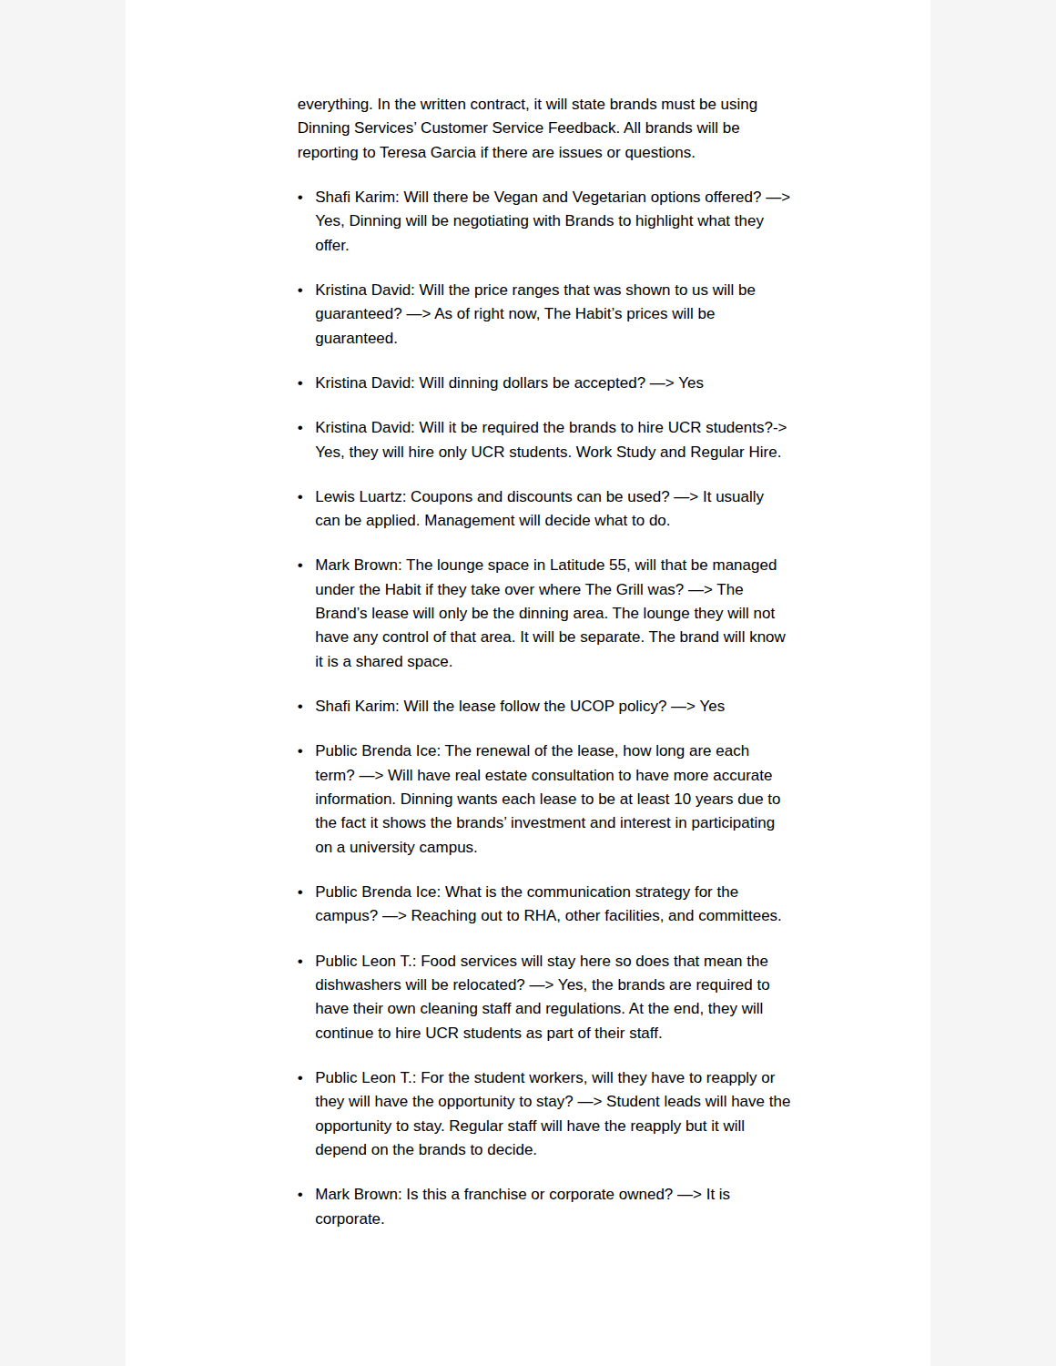everything. In the written contract, it will state brands must be using Dinning Services’ Customer Service Feedback. All brands will be reporting to Teresa Garcia if there are issues or questions.
Shafi Karim: Will there be Vegan and Vegetarian options offered? —> Yes, Dinning will be negotiating with Brands to highlight what they offer.
Kristina David: Will the price ranges that was shown to us will be guaranteed? —> As of right now, The Habit’s prices will be guaranteed.
Kristina David: Will dinning dollars be accepted? —> Yes
Kristina David: Will it be required the brands to hire UCR students?-> Yes, they will hire only UCR students. Work Study and Regular Hire.
Lewis Luartz: Coupons and discounts can be used? —> It usually can be applied. Management will decide what to do.
Mark Brown: The lounge space in Latitude 55, will that be managed under the Habit if they take over where The Grill was? —> The Brand’s lease will only be the dinning area. The lounge they will not have any control of that area. It will be separate. The brand will know it is a shared space.
Shafi Karim: Will the lease follow the UCOP policy? —> Yes
Public Brenda Ice: The renewal of the lease, how long are each term? —> Will have real estate consultation to have more accurate information. Dinning wants each lease to be at least 10 years due to the fact it shows the brands’ investment and interest in participating on a university campus.
Public Brenda Ice: What is the communication strategy for the campus? —> Reaching out to RHA, other facilities, and committees.
Public Leon T.: Food services will stay here so does that mean the dishwashers will be relocated? —> Yes, the brands are required to have their own cleaning staff and regulations. At the end, they will continue to hire UCR students as part of their staff.
Public Leon T.: For the student workers, will they have to reapply or they will have the opportunity to stay? —> Student leads will have the opportunity to stay. Regular staff will have the reapply but it will depend on the brands to decide.
Mark Brown: Is this a franchise or corporate owned? —> It is corporate.